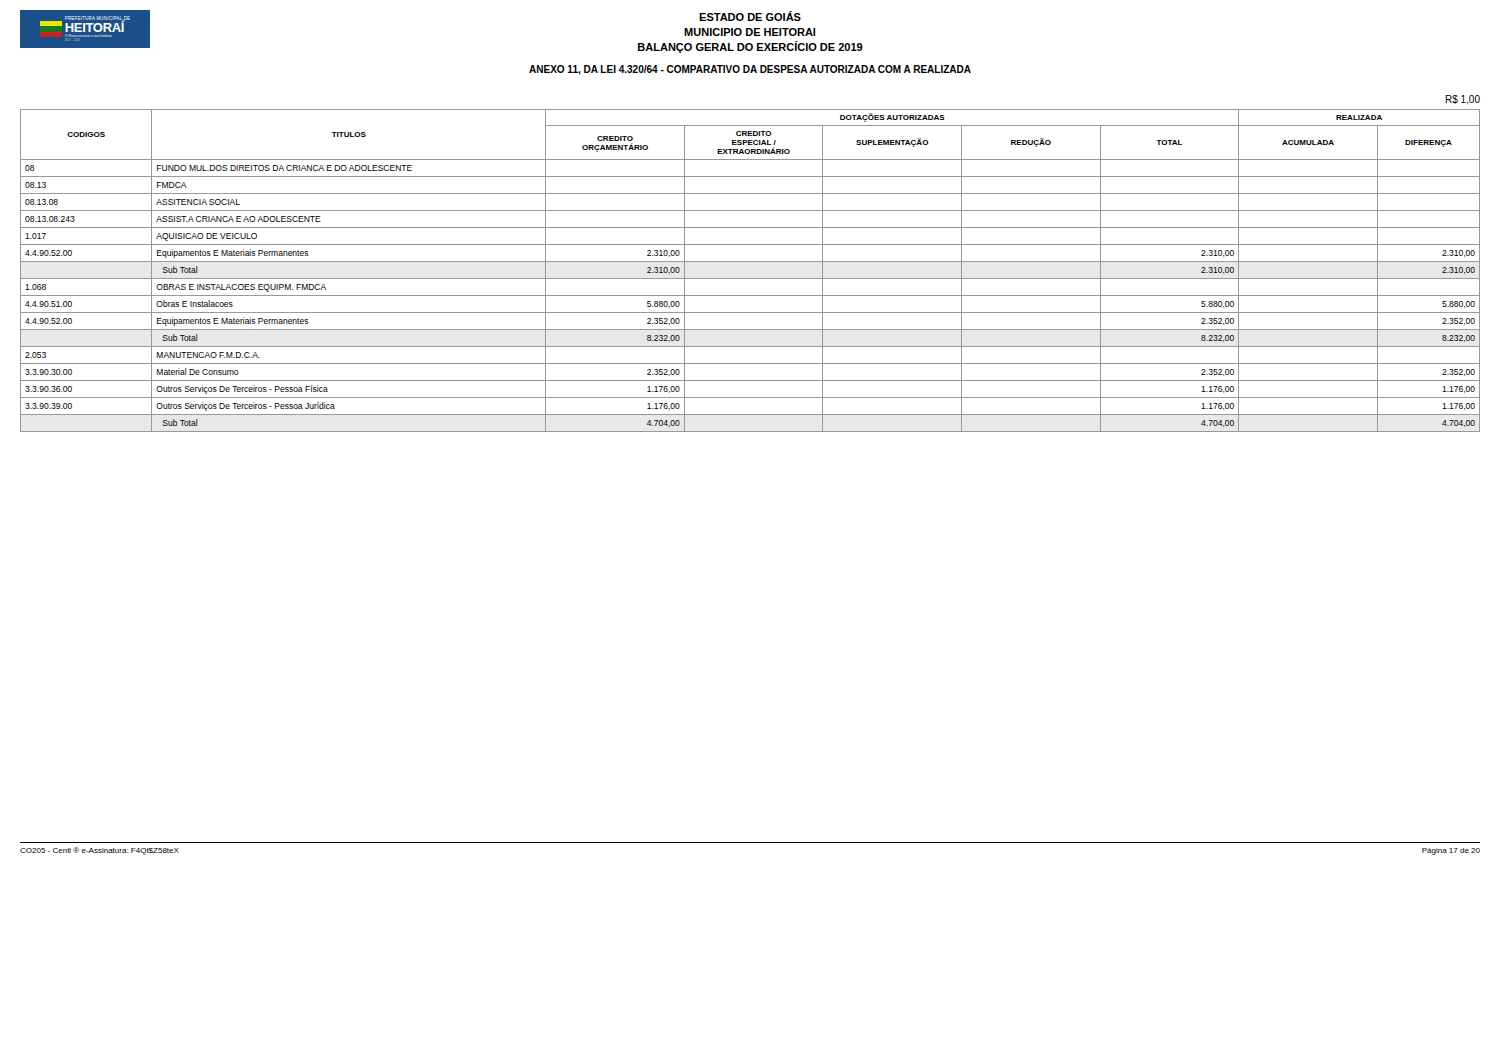PREFEITURA MUNICIPAL DE
HEITORAÍ
O Povo escreve a sua história.
2017 - 2020
ESTADO DE GOIÁS
MUNICIPIO DE HEITORAI
BALANÇO GERAL DO EXERCÍCIO DE 2019
ANEXO 11, DA LEI 4.320/64 - COMPARATIVO DA DESPESA AUTORIZADA COM A REALIZADA
R$ 1,00
| CODIGOS | TITULOS | DOTAÇÕES AUTORIZADAS | REALIZADA |
| --- | --- | --- | --- |
| CREDITO ORÇAMENTÁRIO | CREDITO ESPECIAL / EXTRAORDINÁRIO | SUPLEMENTAÇÃO | REDUÇÃO | TOTAL | ACUMULADA | DIFERENÇA |
| 08 | FUNDO MUL.DOS DIREITOS DA CRIANCA E DO ADOLESCENTE | | | | | | | |
| 08.13 | FMDCA | | | | | | | |
| 08.13.08 | ASSITENCIA SOCIAL | | | | | | | |
| 08.13.08.243 | ASSIST.A CRIANCA E AO ADOLESCENTE | | | | | | | |
| 1.017 | AQUISICAO DE VEICULO | | | | | | | |
| 4.4.90.52.00 | Equipamentos E Materiais Permanentes | 2.310,00 | | | | 2.310,00 | | 2.310,00 |
| | Sub Total | 2.310,00 | | | | 2.310,00 | | 2.310,00 |
| 1.068 | OBRAS E INSTALACOES EQUIPM. FMDCA | | | | | | | |
| 4.4.90.51.00 | Obras E Instalacoes | 5.880,00 | | | | 5.880,00 | | 5.880,00 |
| 4.4.90.52.00 | Equipamentos E Materiais Permanentes | 2.352,00 | | | | 2.352,00 | | 2.352,00 |
| | Sub Total | 8.232,00 | | | | 8.232,00 | | 8.232,00 |
| 2.053 | MANUTENCAO F.M.D.C.A. | | | | | | | |
| 3.3.90.30.00 | Material De Consumo | 2.352,00 | | | | 2.352,00 | | 2.352,00 |
| 3.3.90.36.00 | Outros Serviços De Terceiros - Pessoa Física | 1.176,00 | | | | 1.176,00 | | 1.176,00 |
| 3.3.90.39.00 | Outros Serviços De Terceiros - Pessoa Jurídica | 1.176,00 | | | | 1.176,00 | | 1.176,00 |
| | Sub Total | 4.704,00 | | | | 4.704,00 | | 4.704,00 |
CO205 - Centi ® e-Assinatura: F4Qt$Z58teX
Página 17 de 20